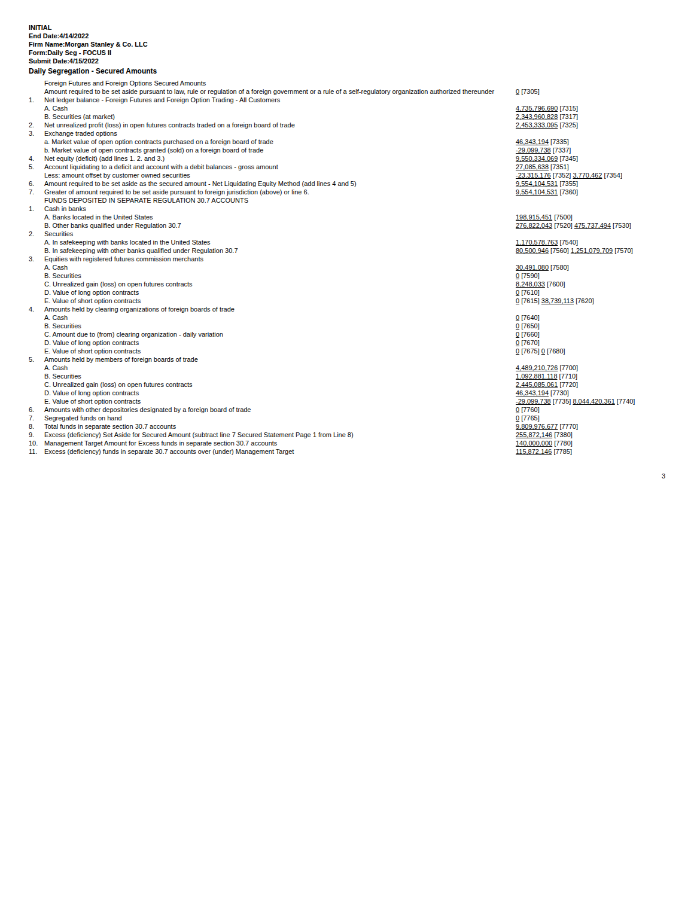INITIAL
End Date:4/14/2022
Firm Name:Morgan Stanley & Co. LLC
Form:Daily Seg - FOCUS II
Submit Date:4/15/2022
Daily Segregation - Secured Amounts
| | Foreign Futures and Foreign Options Secured Amounts | |
| | Amount required to be set aside pursuant to law, rule or regulation of a foreign government or a rule of a self-regulatory organization authorized thereunder | 0 [7305] |
| 1. | Net ledger balance - Foreign Futures and Foreign Option Trading - All Customers | |
| | A. Cash | 4,735,796,690 [7315] |
| | B. Securities (at market) | 2,343,960,828 [7317] |
| 2. | Net unrealized profit (loss) in open futures contracts traded on a foreign board of trade | 2,453,333,095 [7325] |
| 3. | Exchange traded options | |
| | a. Market value of open option contracts purchased on a foreign board of trade | 46,343,194 [7335] |
| | b. Market value of open contracts granted (sold) on a foreign board of trade | -29,099,738 [7337] |
| 4. | Net equity (deficit) (add lines 1. 2. and 3.) | 9,550,334,069 [7345] |
| 5. | Account liquidating to a deficit and account with a debit balances - gross amount | 27,085,638 [7351] |
| | Less: amount offset by customer owned securities | -23,315,176 [7352] 3,770,462 [7354] |
| 6. | Amount required to be set aside as the secured amount - Net Liquidating Equity Method (add lines 4 and 5) | 9,554,104,531 [7355] |
| 7. | Greater of amount required to be set aside pursuant to foreign jurisdiction (above) or line 6. | 9,554,104,531 [7360] |
| | FUNDS DEPOSITED IN SEPARATE REGULATION 30.7 ACCOUNTS | |
| 1. | Cash in banks | |
| | A. Banks located in the United States | 198,915,451 [7500] |
| | B. Other banks qualified under Regulation 30.7 | 276,822,043 [7520] 475,737,494 [7530] |
| 2. | Securities | |
| | A. In safekeeping with banks located in the United States | 1,170,578,763 [7540] |
| | B. In safekeeping with other banks qualified under Regulation 30.7 | 80,500,946 [7560] 1,251,079,709 [7570] |
| 3. | Equities with registered futures commission merchants | |
| | A. Cash | 30,491,080 [7580] |
| | B. Securities | 0 [7590] |
| | C. Unrealized gain (loss) on open futures contracts | 8,248,033 [7600] |
| | D. Value of long option contracts | 0 [7610] |
| | E. Value of short option contracts | 0 [7615] 38,739,113 [7620] |
| 4. | Amounts held by clearing organizations of foreign boards of trade | |
| | A. Cash | 0 [7640] |
| | B. Securities | 0 [7650] |
| | C. Amount due to (from) clearing organization - daily variation | 0 [7660] |
| | D. Value of long option contracts | 0 [7670] |
| | E. Value of short option contracts | 0 [7675] 0 [7680] |
| 5. | Amounts held by members of foreign boards of trade | |
| | A. Cash | 4,489,210,726 [7700] |
| | B. Securities | 1,092,881,118 [7710] |
| | C. Unrealized gain (loss) on open futures contracts | 2,445,085,061 [7720] |
| | D. Value of long option contracts | 46,343,194 [7730] |
| | E. Value of short option contracts | -29,099,738 [7735] 8,044,420,361 [7740] |
| 6. | Amounts with other depositories designated by a foreign board of trade | 0 [7760] |
| 7. | Segregated funds on hand | 0 [7765] |
| 8. | Total funds in separate section 30.7 accounts | 9,809,976,677 [7770] |
| 9. | Excess (deficiency) Set Aside for Secured Amount (subtract line 7 Secured Statement Page 1 from Line 8) | 255,872,146 [7380] |
| 10. | Management Target Amount for Excess funds in separate section 30.7 accounts | 140,000,000 [7780] |
| 11. | Excess (deficiency) funds in separate 30.7 accounts over (under) Management Target | 115,872,146 [7785] |
3